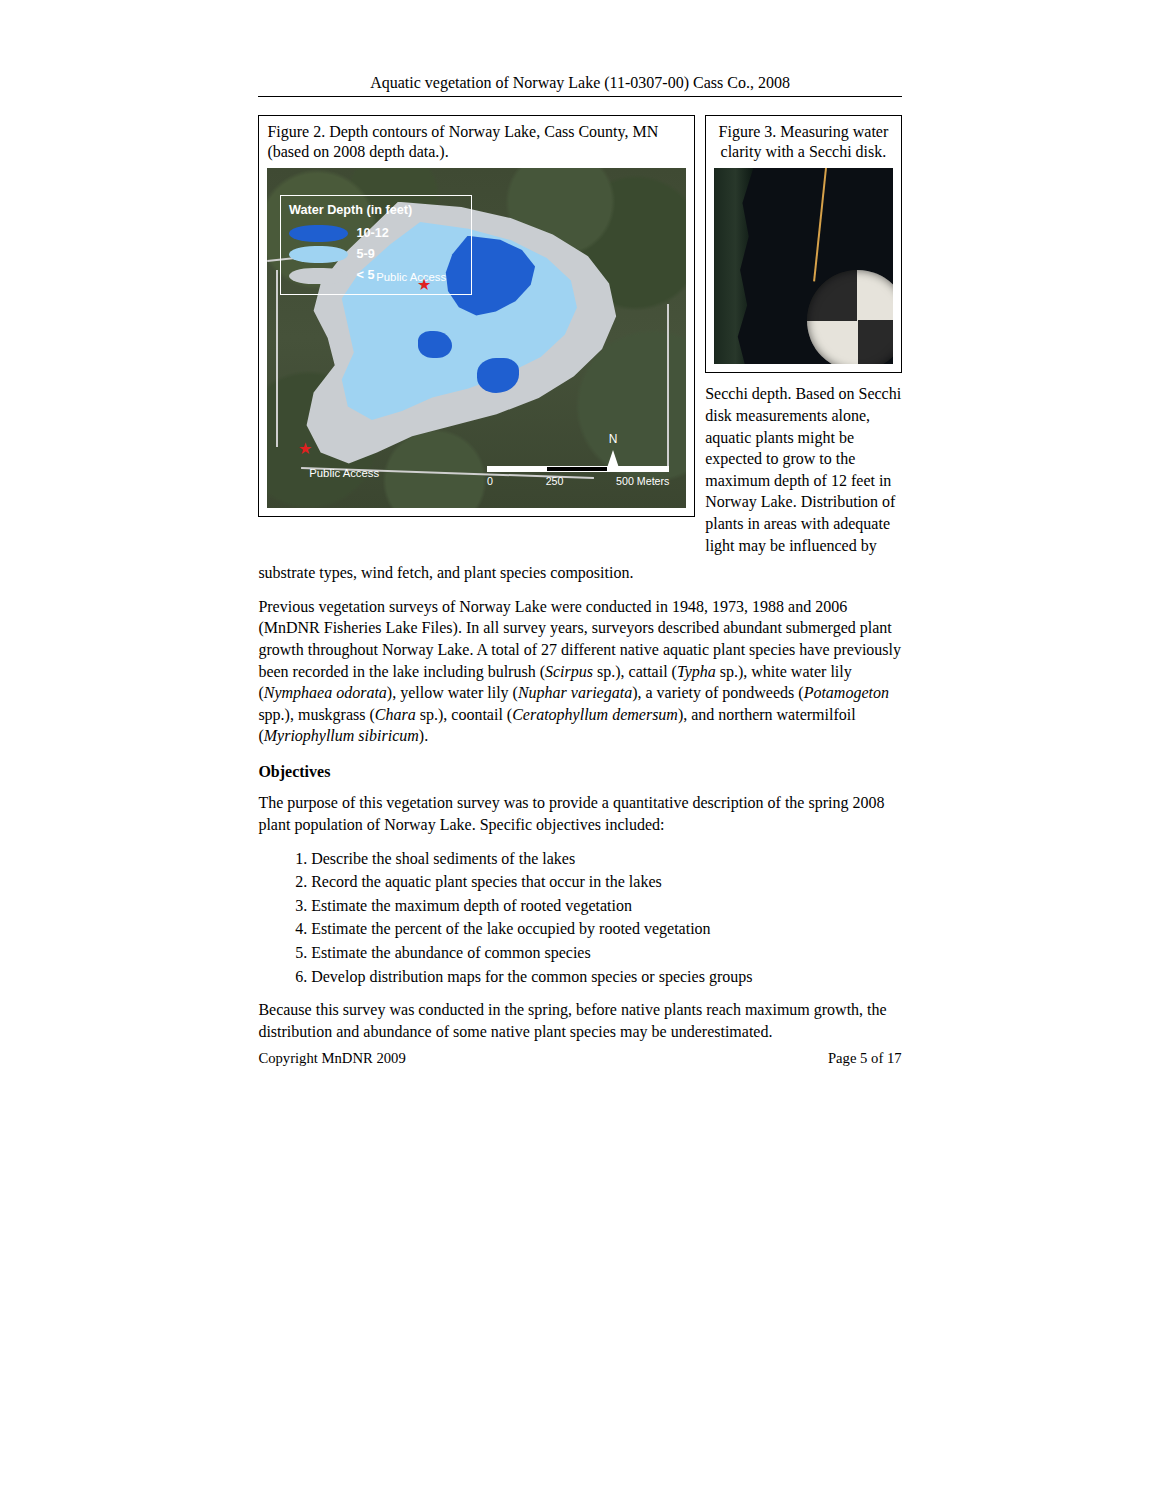Aquatic vegetation of Norway Lake (11-0307-00) Cass Co., 2008
Figure 2. Depth contours of Norway Lake, Cass County, MN (based on 2008 depth data.).
Water Depth (in feet)
10-12
5-9
< 5
Public Access ★
★ Public Access
N
0250500 Meters
Figure 3. Measuring water clarity with a Secchi disk.
Secchi depth. Based on Secchi disk measurements alone, aquatic plants might be expected to grow to the maximum depth of 12 feet in Norway Lake. Distribution of plants in areas with adequate light may be influenced by
substrate types, wind fetch, and plant species composition.
Previous vegetation surveys of Norway Lake were conducted in 1948, 1973, 1988 and 2006 (MnDNR Fisheries Lake Files). In all survey years, surveyors described abundant submerged plant growth throughout Norway Lake. A total of 27 different native aquatic plant species have previously been recorded in the lake including bulrush (Scirpus sp.), cattail (Typha sp.), white water lily (Nymphaea odorata), yellow water lily (Nuphar variegata), a variety of pondweeds (Potamogeton spp.), muskgrass (Chara sp.), coontail (Ceratophyllum demersum), and northern watermilfoil (Myriophyllum sibiricum).
Objectives
The purpose of this vegetation survey was to provide a quantitative description of the spring 2008 plant population of Norway Lake. Specific objectives included:
Describe the shoal sediments of the lakes
Record the aquatic plant species that occur in the lakes
Estimate the maximum depth of rooted vegetation
Estimate the percent of the lake occupied by rooted vegetation
Estimate the abundance of common species
Develop distribution maps for the common species or species groups
Because this survey was conducted in the spring, before native plants reach maximum growth, the distribution and abundance of some native plant species may be underestimated.
Copyright MnDNR 2009 Page 5 of 17